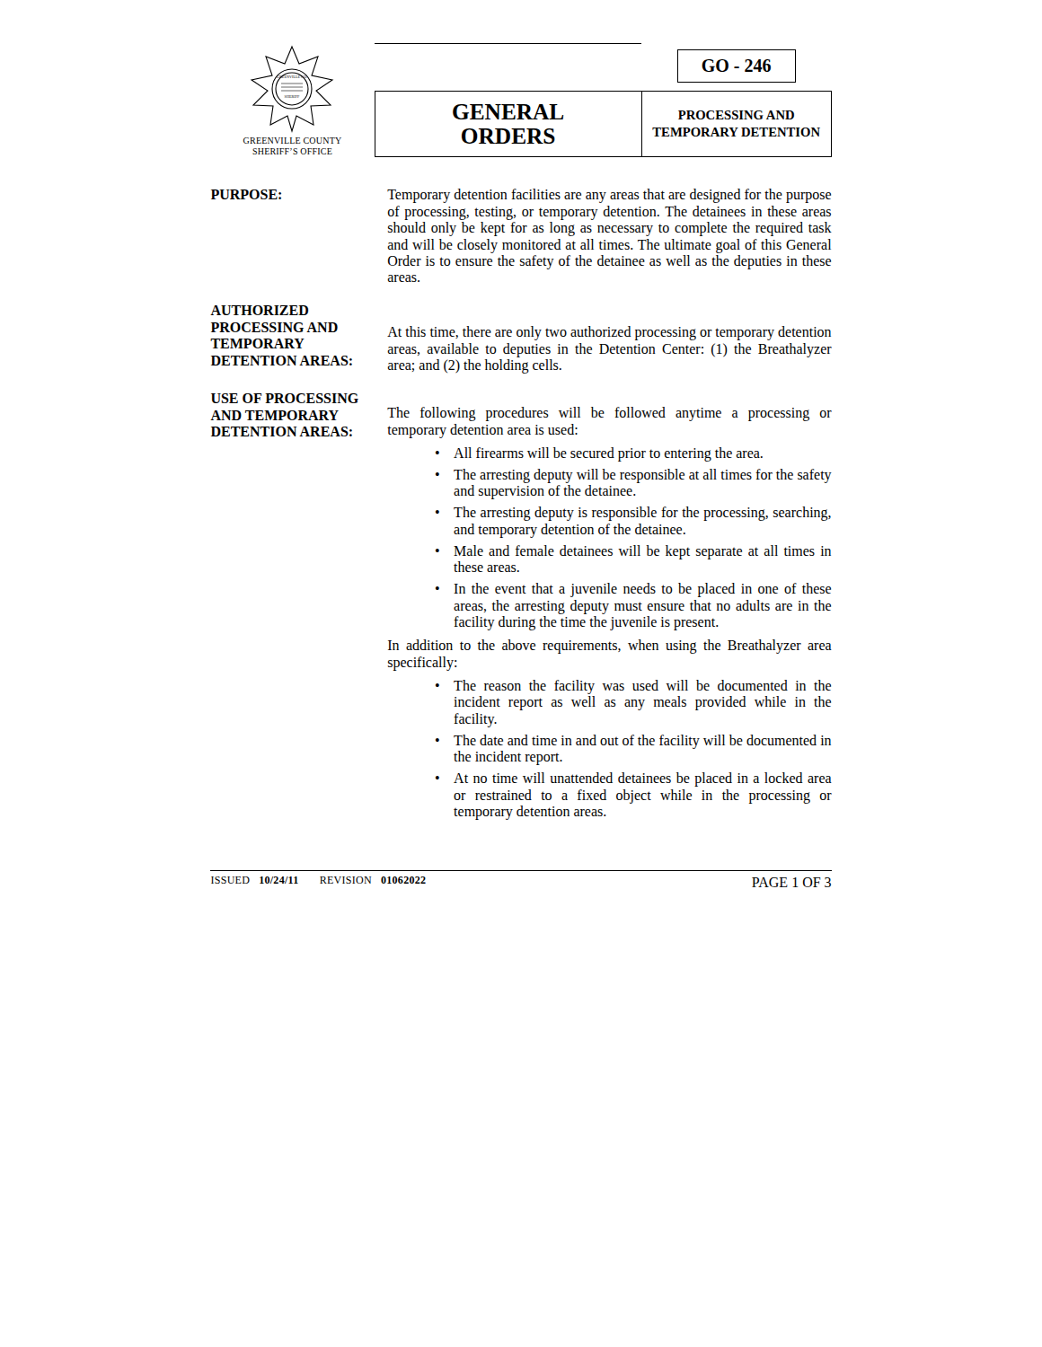| GREENVILLE CO. SHERIFF Greenville County Sheriff’s Office | | GO - 246 |
| GENERAL ORDERS | PROCESSING AND TEMPORARY DETENTION |
| PURPOSE: | Temporary detention facilities are any areas that are designed for the purpose of processing, testing, or temporary detention. The detainees in these areas should only be kept for as long as necessary to complete the required task and will be closely monitored at all times. The ultimate goal of this General Order is to ensure the safety of the detainee as well as the deputies in these areas. |
| AUTHORIZED PROCESSING AND TEMPORARY DETENTION AREAS: | At this time, there are only two authorized processing or temporary detention areas, available to deputies in the Detention Center: (1) the Breathalyzer area; and (2) the holding cells. |
| USE OF PROCESSING AND TEMPORARY DETENTION AREAS: | The following procedures will be followed anytime a processing or temporary detention area is used: All firearms will be secured prior to entering the area. The arresting deputy will be responsible at all times for the safety and supervision of the detainee. The arresting deputy is responsible for the processing, searching, and temporary detention of the detainee. Male and female detainees will be kept separate at all times in these areas. In the event that a juvenile needs to be placed in one of these areas, the arresting deputy must ensure that no adults are in the facility during the time the juvenile is present. In addition to the above requirements, when using the Breathalyzer area specifically: The reason the facility was used will be documented in the incident report as well as any meals provided while in the facility. The date and time in and out of the facility will be documented in the incident report. At no time will unattended detainees be placed in a locked area or restrained to a fixed object while in the processing or temporary detention areas. |
ISSUED 10/24/11 REVISION 01062022 PAGE 1 OF 3